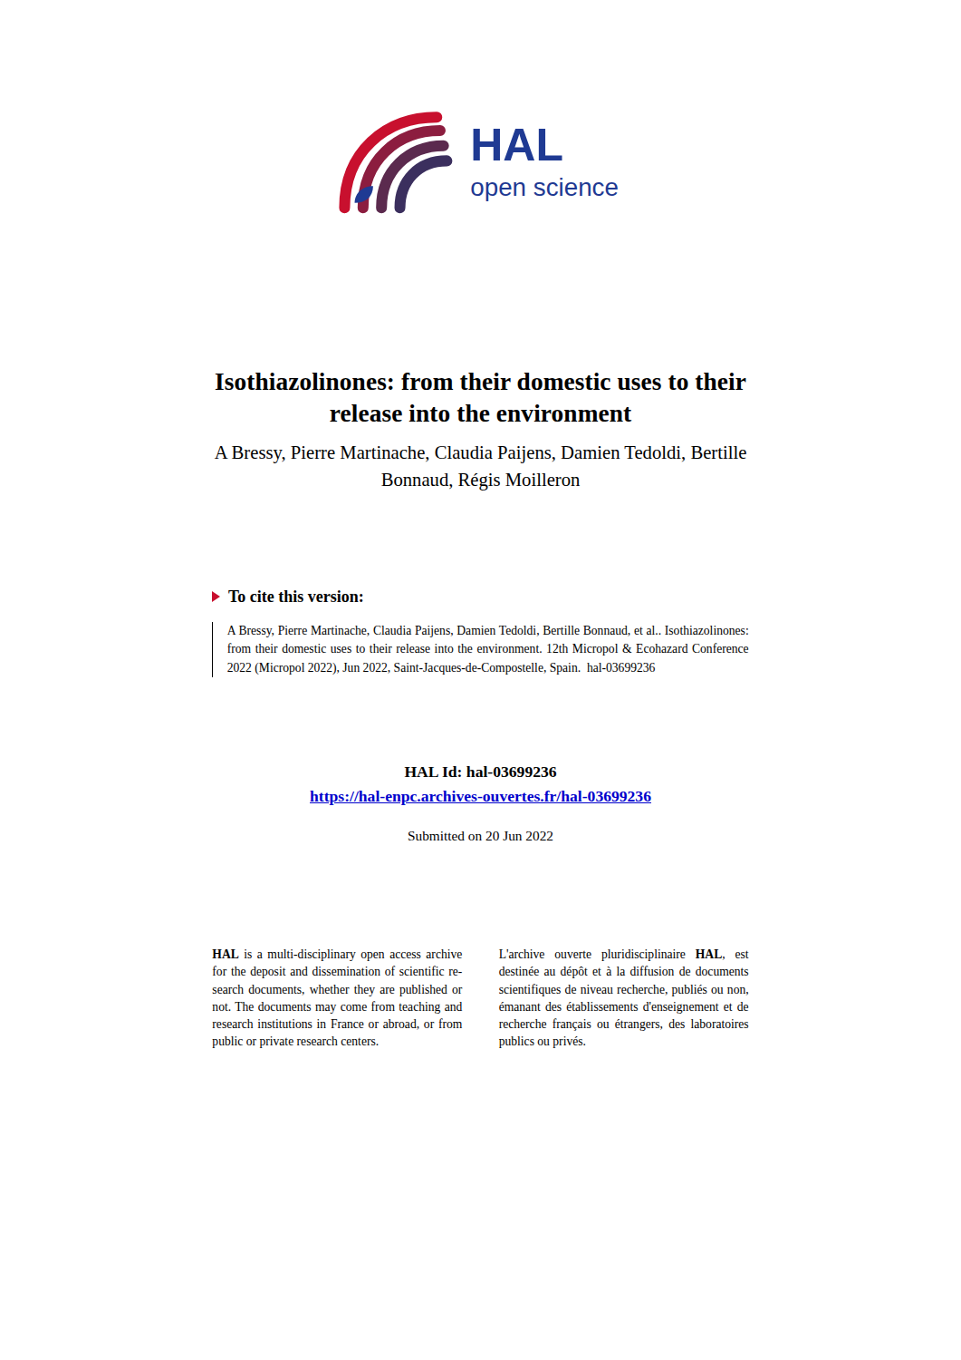HAL open science
Isothiazolinones: from their domestic uses to their
release into the environment
A Bressy, Pierre Martinache, Claudia Paijens, Damien Tedoldi, Bertille
Bonnaud, Régis Moilleron
To cite this version:
A Bressy, Pierre Martinache, Claudia Paijens, Damien Tedoldi, Bertille Bonnaud, et al.. Isothiazolinones: from their domestic uses to their release into the environment. 12th Micropol & Ecohazard Conference 2022 (Micropol 2022), Jun 2022, Saint-Jacques-de-Compostelle, Spain. hal-03699236
HAL Id: hal-03699236
https://hal-enpc.archives-ouvertes.fr/hal-03699236
Submitted on 20 Jun 2022
HAL is a multi-disciplinary open access archive for the deposit and dissemination of scientific research documents, whether they are published or not. The documents may come from teaching and research institutions in France or abroad, or from public or private research centers.
L'archive ouverte pluridisciplinaire HAL, est destinée au dépôt et à la diffusion de documents scientifiques de niveau recherche, publiés ou non, émanant des établissements d'enseignement et de recherche français ou étrangers, des laboratoires publics ou privés.